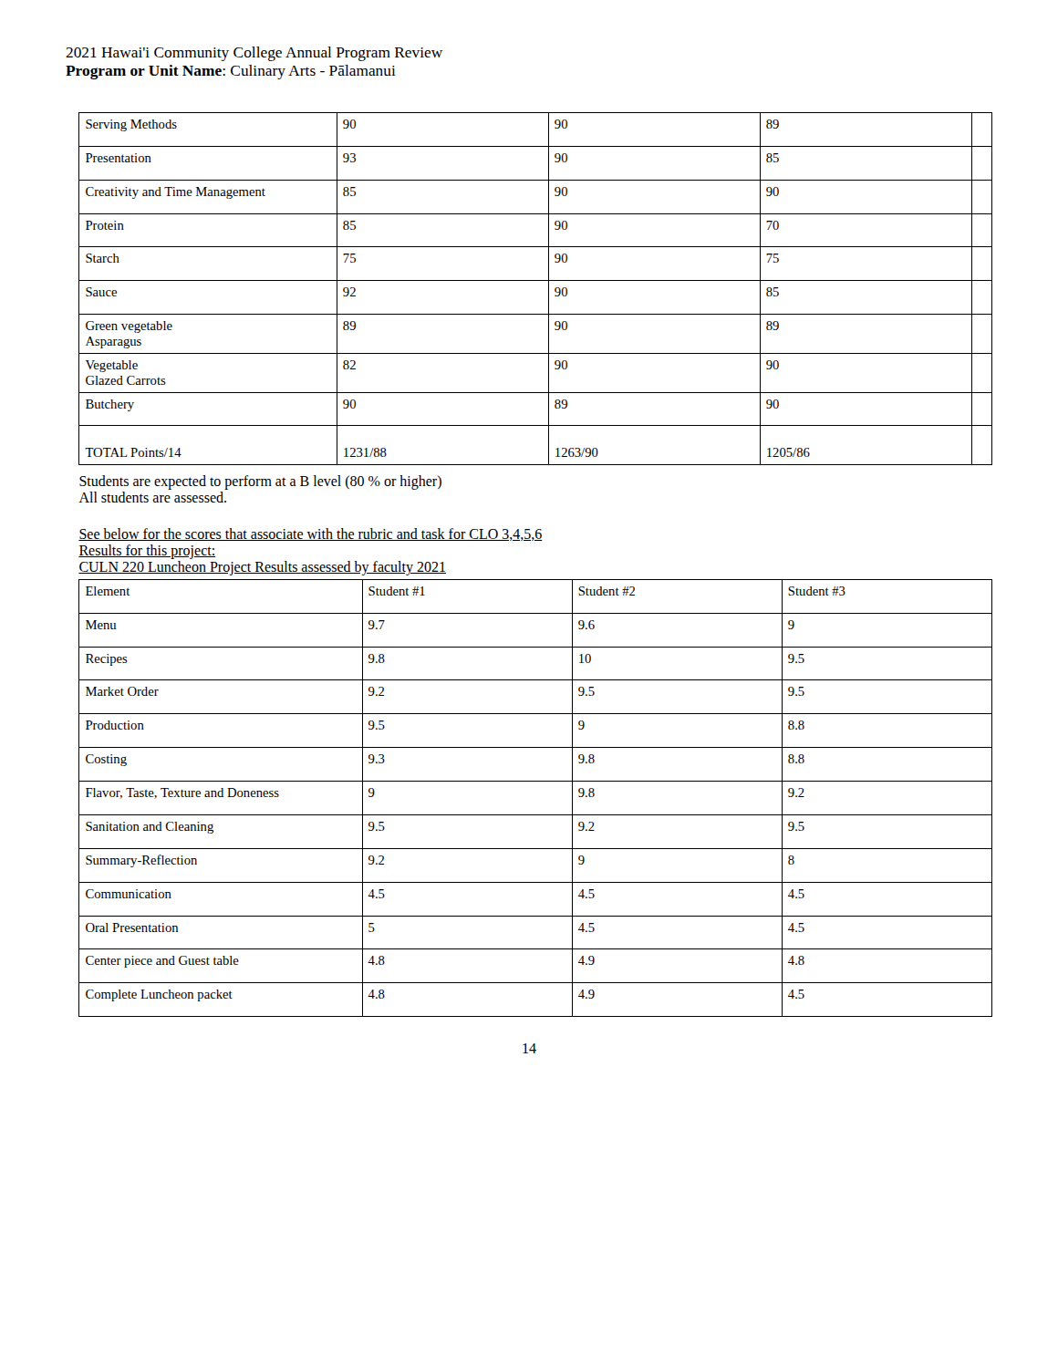2021 Hawai'i Community College Annual Program Review
Program or Unit Name: Culinary Arts - Pālamanui
| Serving Methods | 90 | 90 | 89 | |
| Presentation | 93 | 90 | 85 | |
| Creativity and Time Management | 85 | 90 | 90 | |
| Protein | 85 | 90 | 70 | |
| Starch | 75 | 90 | 75 | |
| Sauce | 92 | 90 | 85 | |
| Green vegetable Asparagus | 89 | 90 | 89 | |
| Vegetable Glazed Carrots | 82 | 90 | 90 | |
| Butchery | 90 | 89 | 90 | |
| TOTAL Points/14 | 1231/88 | 1263/90 | 1205/86 | |
Students are expected to perform at a B level (80 % or higher)
All students are assessed.
See below for the scores that associate with the rubric and task for CLO 3,4,5,6
Results for this project:
CULN 220 Luncheon Project Results assessed by faculty 2021
| Element | Student #1 | Student #2 | Student #3 |
| Menu | 9.7 | 9.6 | 9 |
| Recipes | 9.8 | 10 | 9.5 |
| Market Order | 9.2 | 9.5 | 9.5 |
| Production | 9.5 | 9 | 8.8 |
| Costing | 9.3 | 9.8 | 8.8 |
| Flavor, Taste, Texture and Doneness | 9 | 9.8 | 9.2 |
| Sanitation and Cleaning | 9.5 | 9.2 | 9.5 |
| Summary-Reflection | 9.2 | 9 | 8 |
| Communication | 4.5 | 4.5 | 4.5 |
| Oral Presentation | 5 | 4.5 | 4.5 |
| Center piece and Guest table | 4.8 | 4.9 | 4.8 |
| Complete Luncheon packet | 4.8 | 4.9 | 4.5 |
14